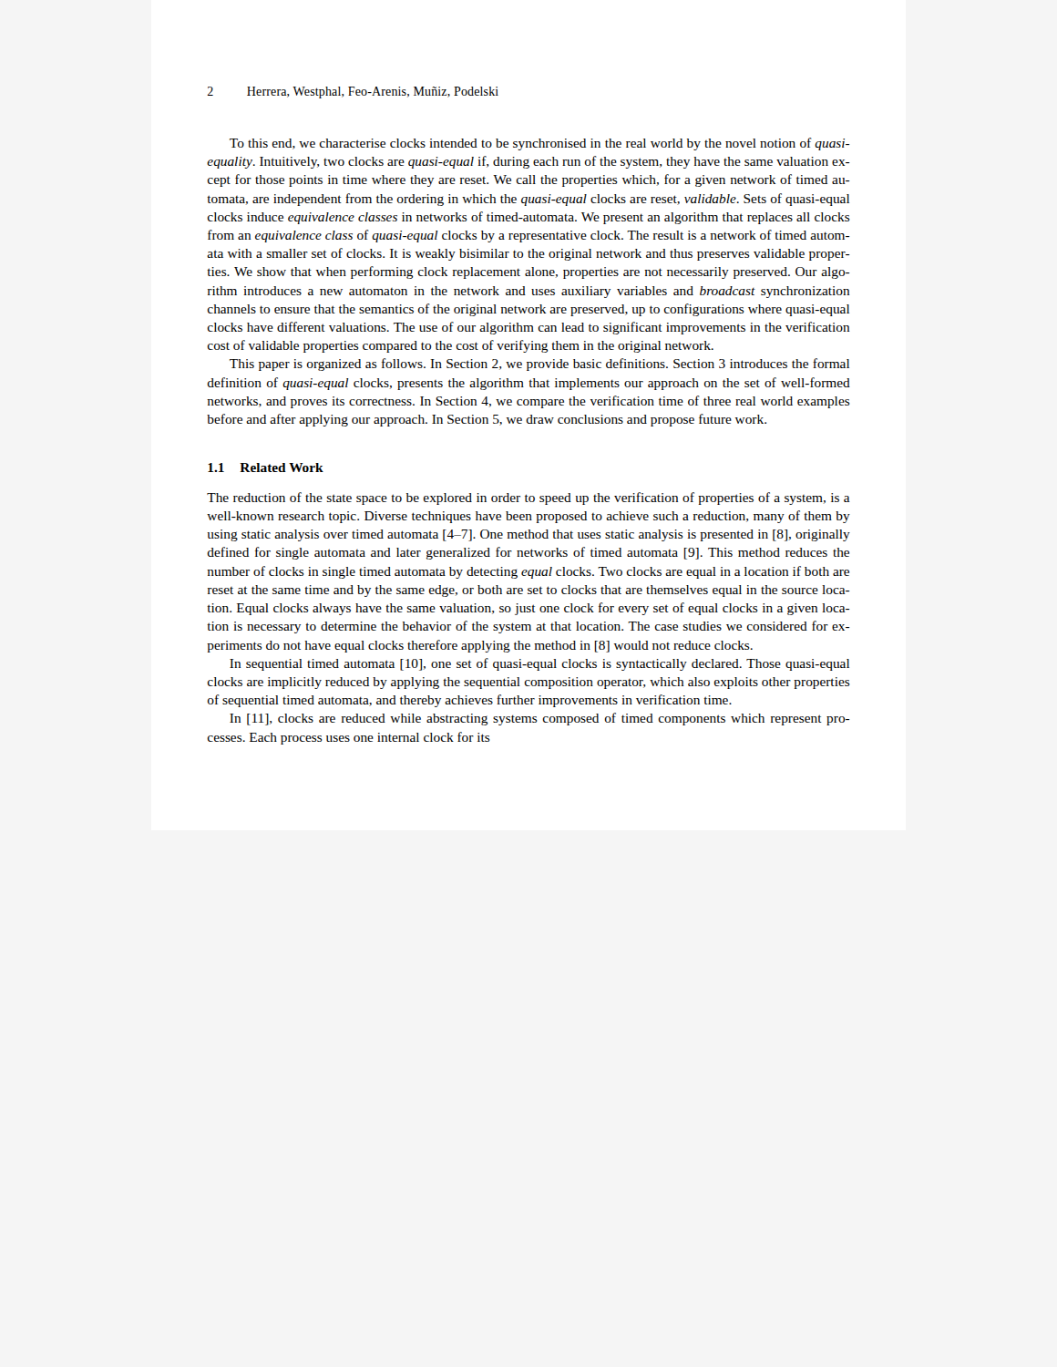2 Herrera, Westphal, Feo-Arenis, Muñiz, Podelski
To this end, we characterise clocks intended to be synchronised in the real world by the novel notion of quasi-equality. Intuitively, two clocks are quasi-equal if, during each run of the system, they have the same valuation except for those points in time where they are reset. We call the properties which, for a given network of timed automata, are independent from the ordering in which the quasi-equal clocks are reset, validable. Sets of quasi-equal clocks induce equivalence classes in networks of timed-automata. We present an algorithm that replaces all clocks from an equivalence class of quasi-equal clocks by a representative clock. The result is a network of timed automata with a smaller set of clocks. It is weakly bisimilar to the original network and thus preserves validable properties. We show that when performing clock replacement alone, properties are not necessarily preserved. Our algorithm introduces a new automaton in the network and uses auxiliary variables and broadcast synchronization channels to ensure that the semantics of the original network are preserved, up to configurations where quasi-equal clocks have different valuations. The use of our algorithm can lead to significant improvements in the verification cost of validable properties compared to the cost of verifying them in the original network.
This paper is organized as follows. In Section 2, we provide basic definitions. Section 3 introduces the formal definition of quasi-equal clocks, presents the algorithm that implements our approach on the set of well-formed networks, and proves its correctness. In Section 4, we compare the verification time of three real world examples before and after applying our approach. In Section 5, we draw conclusions and propose future work.
1.1 Related Work
The reduction of the state space to be explored in order to speed up the verification of properties of a system, is a well-known research topic. Diverse techniques have been proposed to achieve such a reduction, many of them by using static analysis over timed automata [4–7]. One method that uses static analysis is presented in [8], originally defined for single automata and later generalized for networks of timed automata [9]. This method reduces the number of clocks in single timed automata by detecting equal clocks. Two clocks are equal in a location if both are reset at the same time and by the same edge, or both are set to clocks that are themselves equal in the source location. Equal clocks always have the same valuation, so just one clock for every set of equal clocks in a given location is necessary to determine the behavior of the system at that location. The case studies we considered for experiments do not have equal clocks therefore applying the method in [8] would not reduce clocks.
In sequential timed automata [10], one set of quasi-equal clocks is syntactically declared. Those quasi-equal clocks are implicitly reduced by applying the sequential composition operator, which also exploits other properties of sequential timed automata, and thereby achieves further improvements in verification time.
In [11], clocks are reduced while abstracting systems composed of timed components which represent processes. Each process uses one internal clock for its